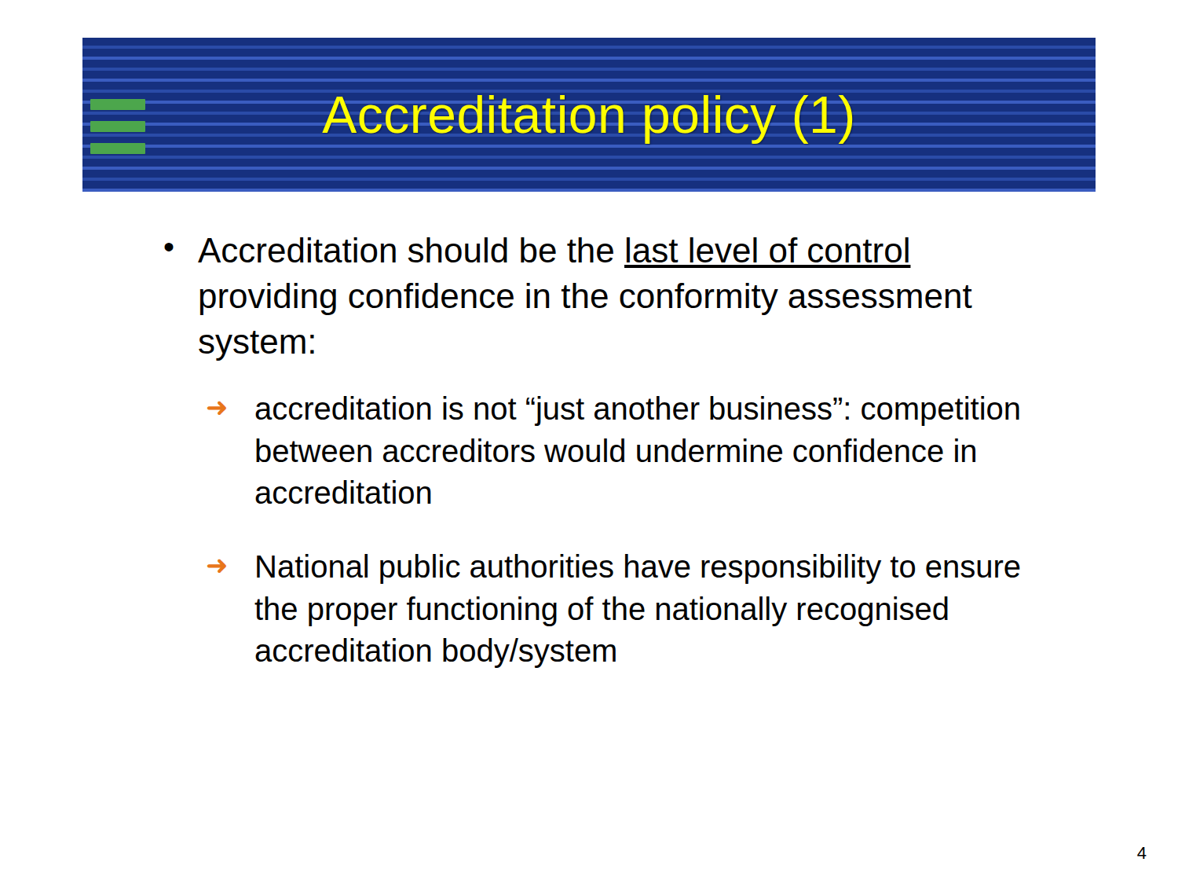Accreditation policy (1)
Accreditation should be the last level of control providing confidence in the conformity assessment system:
accreditation is not “just another business”: competition between accreditors would undermine confidence in accreditation
National public authorities have responsibility to ensure the proper functioning of the nationally recognised accreditation body/system
4